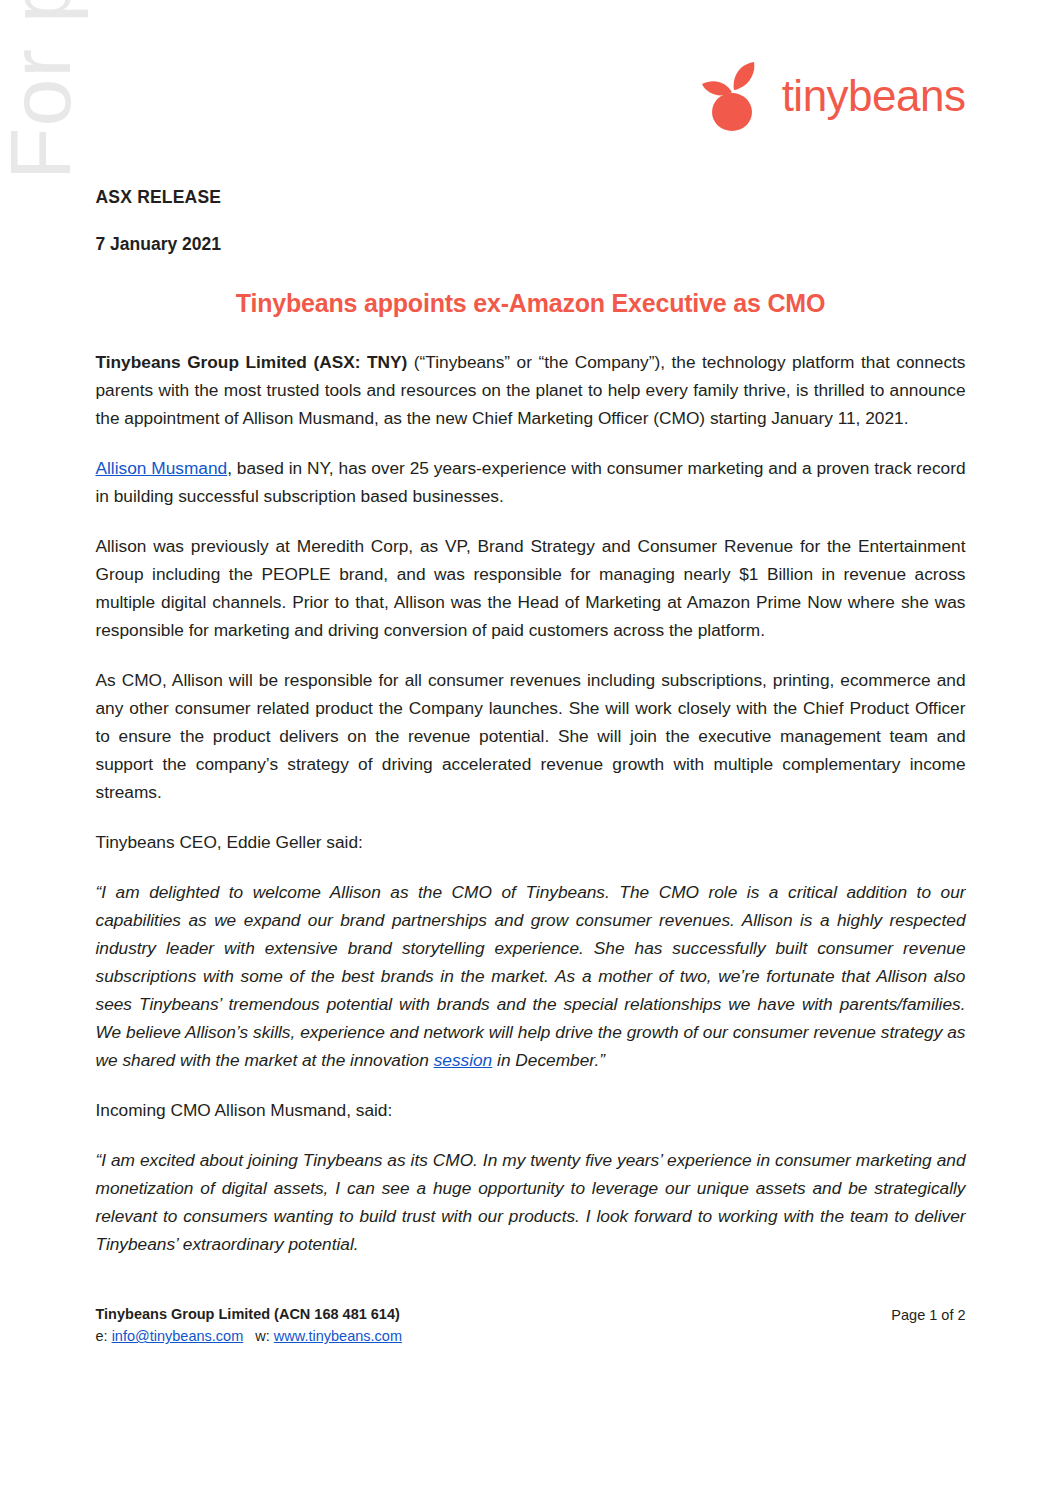For personal use only
tinybeans
ASX RELEASE
7 January 2021
Tinybeans appoints ex-Amazon Executive as CMO
Tinybeans Group Limited (ASX: TNY) (“Tinybeans” or “the Company”), the technology platform that connects parents with the most trusted tools and resources on the planet to help every family thrive, is thrilled to announce the appointment of Allison Musmand, as the new Chief Marketing Officer (CMO) starting January 11, 2021.
Allison Musmand, based in NY, has over 25 years-experience with consumer marketing and a proven track record in building successful subscription based businesses.
Allison was previously at Meredith Corp, as VP, Brand Strategy and Consumer Revenue for the Entertainment Group including the PEOPLE brand, and was responsible for managing nearly $1 Billion in revenue across multiple digital channels. Prior to that, Allison was the Head of Marketing at Amazon Prime Now where she was responsible for marketing and driving conversion of paid customers across the platform.
As CMO, Allison will be responsible for all consumer revenues including subscriptions, printing, ecommerce and any other consumer related product the Company launches. She will work closely with the Chief Product Officer to ensure the product delivers on the revenue potential. She will join the executive management team and support the company’s strategy of driving accelerated revenue growth with multiple complementary income streams.
Tinybeans CEO, Eddie Geller said:
“I am delighted to welcome Allison as the CMO of Tinybeans. The CMO role is a critical addition to our capabilities as we expand our brand partnerships and grow consumer revenues. Allison is a highly respected industry leader with extensive brand storytelling experience. She has successfully built consumer revenue subscriptions with some of the best brands in the market. As a mother of two, we’re fortunate that Allison also sees Tinybeans’ tremendous potential with brands and the special relationships we have with parents/families. We believe Allison’s skills, experience and network will help drive the growth of our consumer revenue strategy as we shared with the market at the innovation session in December.”
Incoming CMO Allison Musmand, said:
“I am excited about joining Tinybeans as its CMO. In my twenty five years’ experience in consumer marketing and monetization of digital assets, I can see a huge opportunity to leverage our unique assets and be strategically relevant to consumers wanting to build trust with our products. I look forward to working with the team to deliver Tinybeans’ extraordinary potential.
Tinybeans Group Limited (ACN 168 481 614)
e: info@tinybeans.com w: www.tinybeans.com
Page 1 of 2